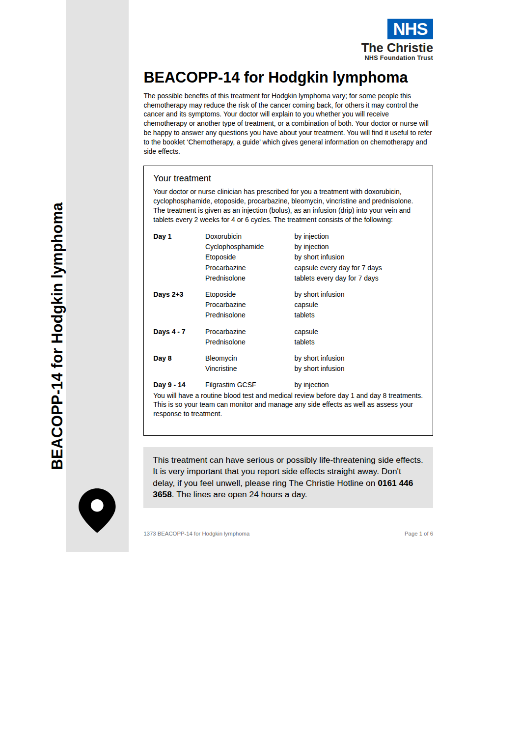BEACOPP-14 for Hodgkin lymphoma
NHS
The ChristieNHS Foundation Trust
BEACOPP-14 for Hodgkin lymphoma
The possible benefits of this treatment for Hodgkin lymphoma vary; for some people this chemotherapy may reduce the risk of the cancer coming back, for others it may control the cancer and its symptoms. Your doctor will explain to you whether you will receive chemotherapy or another type of treatment, or a combination of both. Your doctor or nurse will be happy to answer any questions you have about your treatment. You will find it useful to refer to the booklet ‘Chemotherapy, a guide’ which gives general information on chemotherapy and side effects.
Your treatment
Your doctor or nurse clinician has prescribed for you a treatment with doxorubicin, cyclophosphamide, etoposide, procarbazine, bleomycin, vincristine and prednisolone. The treatment is given as an injection (bolus), as an infusion (drip) into your vein and tablets every 2 weeks for 4 or 6 cycles. The treatment consists of the following:
| Day 1 | Doxorubicin | by injection |
| | Cyclophosphamide | by injection |
| | Etoposide | by short infusion |
| | Procarbazine | capsule every day for 7 days |
| | Prednisolone | tablets every day for 7 days |
| Days 2+3 | Etoposide | by short infusion |
| | Procarbazine | capsule |
| | Prednisolone | tablets |
| Days 4 - 7 | Procarbazine | capsule |
| | Prednisolone | tablets |
| Day 8 | Bleomycin | by short infusion |
| | Vincristine | by short infusion |
| Day 9 - 14 | Filgrastim GCSF | by injection |
You will have a routine blood test and medical review before day 1 and day 8 treatments. This is so your team can monitor and manage any side effects as well as assess your response to treatment.
This treatment can have serious or possibly life-threatening side effects. It is very important that you report side effects straight away. Don't delay, if you feel unwell, please ring The Christie Hotline on 0161 446 3658. The lines are open 24 hours a day.
1373 BEACOPP-14 for Hodgkin lymphoma Page 1 of 6